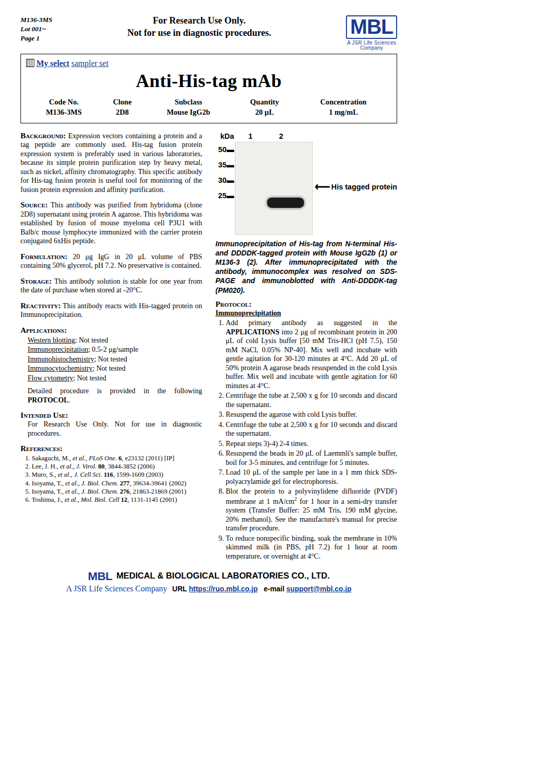M136-3MS
Lot 001~
Page 1
For Research Use Only.
Not for use in diagnostic procedures.
MBL
A JSR Life Sciences
Company
My select sampler set
Anti-His-tag mAb
| Code No. | Clone | Subclass | Quantity | Concentration |
| --- | --- | --- | --- | --- |
| M136-3MS | 2D8 | Mouse IgG2b | 20 μL | 1 mg/mL |
Background: Expression vectors containing a protein and a tag peptide are commonly used. His-tag fusion protein expression system is preferably used in various laboratories, because its simple protein purification step by heavy metal, such as nickel, affinity chromatography. This specific antibody for His-tag fusion protein is useful tool for monitoring of the fusion protein expression and affinity purification.
Source: This antibody was purified from hybridoma (clone 2D8) supernatant using protein A agarose. This hybridoma was established by fusion of mouse myeloma cell P3U1 with Balb/c mouse lymphocyte immunized with the carrier protein conjugated 6xHis peptide.
Formulation: 20 μg IgG in 20 μL volume of PBS containing 50% glycerol, pH 7.2. No preservative is contained.
Storage: This antibody solution is stable for one year from the date of purchase when stored at -20°C.
Reactivity: This antibody reacts with His-tagged protein on Immunoprecipitation.
Applications:
Western blotting; Not tested
Immunoprecipitation; 0.5-2 μg/sample
Immunohistochemistry; Not tested
Immunocytochemistry; Not tested
Flow cytometry; Not tested
Detailed procedure is provided in the following PROTOCOL.
Intended Use:
For Research Use Only. Not for use in diagnostic procedures.
References:
Sakaguchi, M., et al., PLoS One. 6, e23132 (2011) [IP]
Lee, J. H., et al., J. Virol. 80, 3844-3852 (2006)
Muro, S., et al., J. Cell Sci. 116, 1599-1609 (2003)
Isoyama, T., et al., J. Biol. Chem. 277, 39634-39641 (2002)
Isoyama, T., et al., J. Biol. Chem. 276, 21863-21869 (2001)
Toshima, J., et al., Mol. Biol. Cell 12, 1131-1145 (2001)
kDa
50▬
35▬
30▬
25▬
12
⟵His tagged protein
Immunoprecipitation of His-tag from N-terminal His- and DDDDK-tagged protein with Mouse IgG2b (1) or M136-3 (2). After immunoprecipitated with the antibody, immunocomplex was resolved on SDS-PAGE and immunoblotted with Anti-DDDDK-tag (PM020).
Protocol:
Immunoprecipitation
Add primary antibody as suggested in the APPLICATIONS into 2 μg of recombinant protein in 200 μL of cold Lysis buffer [50 mM Tris-HCl (pH 7.5), 150 mM NaCl, 0.05% NP-40]. Mix well and incubate with gentle agitation for 30-120 minutes at 4°C. Add 20 μL of 50% protein A agarose beads resuspended in the cold Lysis buffer. Mix well and incubate with gentle agitation for 60 minutes at 4°C.
Centrifuge the tube at 2,500 x g for 10 seconds and discard the supernatant.
Resuspend the agarose with cold Lysis buffer.
Centrifuge the tube at 2,500 x g for 10 seconds and discard the supernatant.
Repeat steps 3)-4) 2-4 times.
Resuspend the beads in 20 μL of Laemmli's sample buffer, boil for 3-5 minutes, and centrifuge for 5 minutes.
Load 10 μL of the sample per lane in a 1 mm thick SDS-polyacrylamide gel for electrophoresis.
Blot the protein to a polyvinylidene difluoride (PVDF) membrane at 1 mA/cm2 for 1 hour in a semi-dry transfer system (Transfer Buffer: 25 mM Tris, 190 mM glycine, 20% methanol). See the manufacture's manual for precise transfer procedure.
To reduce nonspecific binding, soak the membrane in 10% skimmed milk (in PBS, pH 7.2) for 1 hour at room temperature, or overnight at 4°C.
MBL MEDICAL & BIOLOGICAL LABORATORIES CO., LTD.
A JSR Life Sciences Company URL https://ruo.mbl.co.jp e-mail support@mbl.co.jp